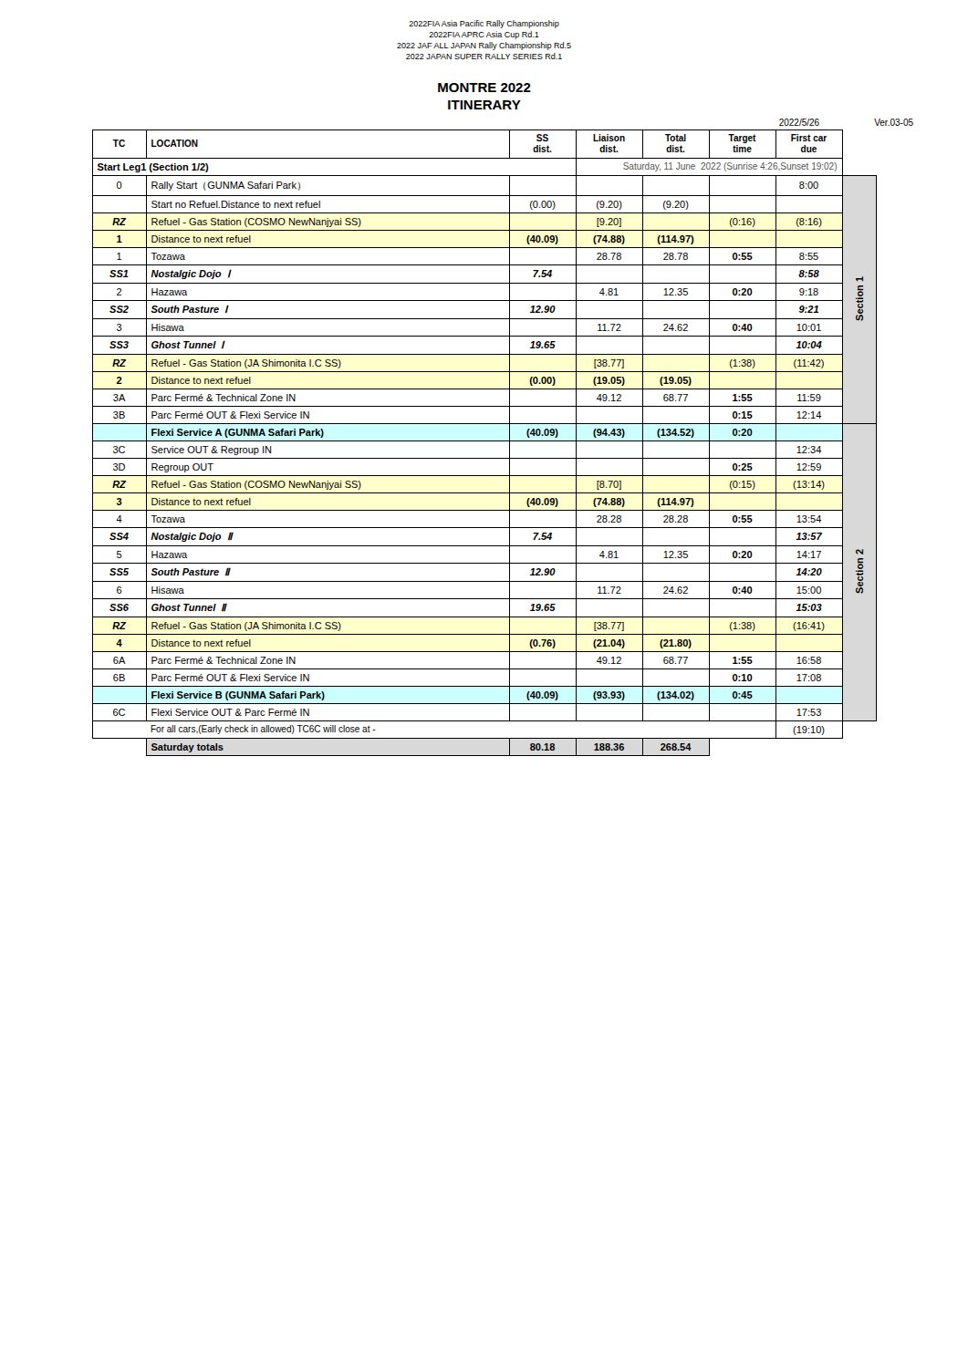2022FIA Asia Pacific Rally Championship
2022FIA APRC Asia Cup Rd.1
2022 JAF ALL JAPAN Rally Championship Rd.5
2022 JAPAN SUPER RALLY SERIES Rd.1
MONTRE 2022
ITINERARY
2022/5/26 Ver.03-05
| Start Leg1 (Section 1/2) | Saturday, 11 June 2022 (Sunrise 4:26,Sunset 19:02) | |
| TC | LOCATION | SS dist. | Liaison dist. | Total dist. | Target time | First car due | |
| 0 | Rally Start（GUNMA Safari Park） | | | | | 8:00 | Section 1 |
| | Start no Refuel.Distance to next refuel | (0.00) | (9.20) | (9.20) | | |
| RZ | Refuel - Gas Station (COSMO NewNanjyai SS) | | [9.20] | | (0:16) | (8:16) |
| 1 | Distance to next refuel | (40.09) | (74.88) | (114.97) | | |
| 1 | Tozawa | | 28.78 | 28.78 | 0:55 | 8:55 |
| SS1 | Nostalgic Dojo Ⅰ | 7.54 | | | | 8:58 |
| 2 | Hazawa | | 4.81 | 12.35 | 0:20 | 9:18 |
| SS2 | South Pasture Ⅰ | 12.90 | | | | 9:21 |
| 3 | Hisawa | | 11.72 | 24.62 | 0:40 | 10:01 |
| SS3 | Ghost Tunnel Ⅰ | 19.65 | | | | 10:04 |
| RZ | Refuel - Gas Station (JA Shimonita I.C SS) | | [38.77] | | (1:38) | (11:42) |
| 2 | Distance to next refuel | (0.00) | (19.05) | (19.05) | | |
| 3A | Parc Fermé & Technical Zone IN | | 49.12 | 68.77 | 1:55 | 11:59 |
| 3B | Parc Fermé OUT & Flexi Service IN | | | | 0:15 | 12:14 |
| | Flexi Service A (GUNMA Safari Park) | (40.09) | (94.43) | (134.52) | 0:20 | | Section 2 |
| 3C | Service OUT & Regroup IN | | | | | 12:34 |
| 3D | Regroup OUT | | | | 0:25 | 12:59 |
| RZ | Refuel - Gas Station (COSMO NewNanjyai SS) | | [8.70] | | (0:15) | (13:14) |
| 3 | Distance to next refuel | (40.09) | (74.88) | (114.97) | | |
| 4 | Tozawa | | 28.28 | 28.28 | 0:55 | 13:54 |
| SS4 | Nostalgic Dojo Ⅱ | 7.54 | | | | 13:57 |
| 5 | Hazawa | | 4.81 | 12.35 | 0:20 | 14:17 |
| SS5 | South Pasture Ⅱ | 12.90 | | | | 14:20 |
| 6 | Hisawa | | 11.72 | 24.62 | 0:40 | 15:00 |
| SS6 | Ghost Tunnel Ⅱ | 19.65 | | | | 15:03 |
| RZ | Refuel - Gas Station (JA Shimonita I.C SS) | | [38.77] | | (1:38) | (16:41) |
| 4 | Distance to next refuel | (0.76) | (21.04) | (21.80) | | |
| 6A | Parc Fermé & Technical Zone IN | | 49.12 | 68.77 | 1:55 | 16:58 |
| 6B | Parc Fermé OUT & Flexi Service IN | | | | 0:10 | 17:08 |
| | Flexi Service B (GUNMA Safari Park) | (40.09) | (93.93) | (134.02) | 0:45 | |
| 6C | Flexi Service OUT & Parc Fermé IN | | | | | 17:53 |
| | For all cars,(Early check in allowed) TC6C will close at - | (19:10) | |
| | Saturday totals | 80.18 | 188.36 | 268.54 | | | |